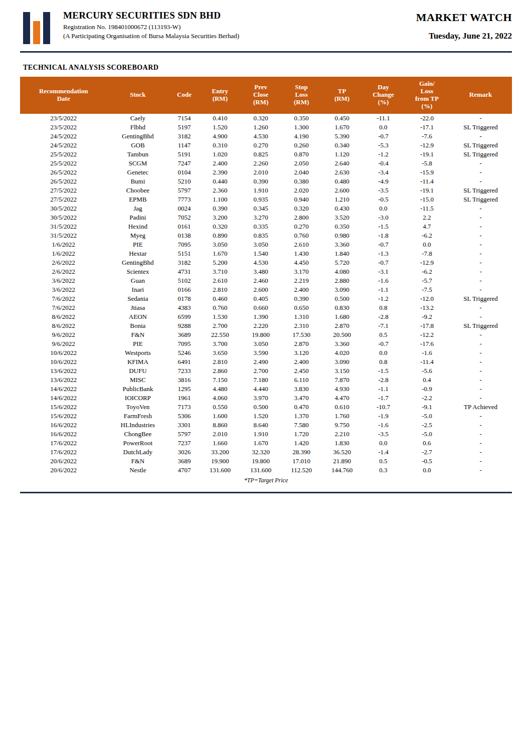MERCURY SECURITIES SDN BHD
Registration No. 198401000672 (113193-W)
(A Participating Organisation of Bursa Malaysia Securities Berhad)
MARKET WATCH
Tuesday, June 21, 2022
TECHNICAL ANALYSIS SCOREBOARD
| Recommendation Date | Stock | Code | Entry (RM) | Prev Close (RM) | Stop Loss (RM) | TP (RM) | Day Change (%) | Gain/ Loss from TP (%) | Remark |
| --- | --- | --- | --- | --- | --- | --- | --- | --- | --- |
| 23/5/2022 | Caely | 7154 | 0.410 | 0.320 | 0.350 | 0.450 | -11.1 | -22.0 | - |
| 23/5/2022 | Flbhd | 5197 | 1.520 | 1.260 | 1.300 | 1.670 | 0.0 | -17.1 | SL Triggered |
| 24/5/2022 | GentingBhd | 3182 | 4.900 | 4.530 | 4.190 | 5.390 | -0.7 | -7.6 | - |
| 24/5/2022 | GOB | 1147 | 0.310 | 0.270 | 0.260 | 0.340 | -5.3 | -12.9 | SL Triggered |
| 25/5/2022 | Tambun | 5191 | 1.020 | 0.825 | 0.870 | 1.120 | -1.2 | -19.1 | SL Triggered |
| 25/5/2022 | SCGM | 7247 | 2.400 | 2.260 | 2.050 | 2.640 | -0.4 | -5.8 | - |
| 26/5/2022 | Genetec | 0104 | 2.390 | 2.010 | 2.040 | 2.630 | -3.4 | -15.9 | - |
| 26/5/2022 | Bumi | 5210 | 0.440 | 0.390 | 0.380 | 0.480 | -4.9 | -11.4 | - |
| 27/5/2022 | Choobee | 5797 | 2.360 | 1.910 | 2.020 | 2.600 | -3.5 | -19.1 | SL Triggered |
| 27/5/2022 | EPMB | 7773 | 1.100 | 0.935 | 0.940 | 1.210 | -0.5 | -15.0 | SL Triggered |
| 30/5/2022 | Jag | 0024 | 0.390 | 0.345 | 0.320 | 0.430 | 0.0 | -11.5 | - |
| 30/5/2022 | Padini | 7052 | 3.200 | 3.270 | 2.800 | 3.520 | -3.0 | 2.2 | - |
| 31/5/2022 | Hexind | 0161 | 0.320 | 0.335 | 0.270 | 0.350 | -1.5 | 4.7 | - |
| 31/5/2022 | Myeg | 0138 | 0.890 | 0.835 | 0.760 | 0.980 | -1.8 | -6.2 | - |
| 1/6/2022 | PIE | 7095 | 3.050 | 3.050 | 2.610 | 3.360 | -0.7 | 0.0 | - |
| 1/6/2022 | Hextar | 5151 | 1.670 | 1.540 | 1.430 | 1.840 | -1.3 | -7.8 | - |
| 2/6/2022 | GentingBhd | 3182 | 5.200 | 4.530 | 4.450 | 5.720 | -0.7 | -12.9 | - |
| 2/6/2022 | Scientex | 4731 | 3.710 | 3.480 | 3.170 | 4.080 | -3.1 | -6.2 | - |
| 3/6/2022 | Guan | 5102 | 2.610 | 2.460 | 2.219 | 2.880 | -1.6 | -5.7 | - |
| 3/6/2022 | Inari | 0166 | 2.810 | 2.600 | 2.400 | 3.090 | -1.1 | -7.5 | - |
| 7/6/2022 | Sedania | 0178 | 0.460 | 0.405 | 0.390 | 0.500 | -1.2 | -12.0 | SL Triggered |
| 7/6/2022 | Jtiasa | 4383 | 0.760 | 0.660 | 0.650 | 0.830 | 0.8 | -13.2 | - |
| 8/6/2022 | AEON | 6599 | 1.530 | 1.390 | 1.310 | 1.680 | -2.8 | -9.2 | - |
| 8/6/2022 | Bonia | 9288 | 2.700 | 2.220 | 2.310 | 2.870 | -7.1 | -17.8 | SL Triggered |
| 9/6/2022 | F&N | 3689 | 22.550 | 19.800 | 17.530 | 20.500 | 0.5 | -12.2 | - |
| 9/6/2022 | PIE | 7095 | 3.700 | 3.050 | 2.870 | 3.360 | -0.7 | -17.6 | - |
| 10/6/2022 | Westports | 5246 | 3.650 | 3.590 | 3.120 | 4.020 | 0.0 | -1.6 | - |
| 10/6/2022 | KFIMA | 6491 | 2.810 | 2.490 | 2.400 | 3.090 | 0.8 | -11.4 | - |
| 13/6/2022 | DUFU | 7233 | 2.860 | 2.700 | 2.450 | 3.150 | -1.5 | -5.6 | - |
| 13/6/2022 | MISC | 3816 | 7.150 | 7.180 | 6.110 | 7.870 | -2.8 | 0.4 | - |
| 14/6/2022 | PublicBank | 1295 | 4.480 | 4.440 | 3.830 | 4.930 | -1.1 | -0.9 | - |
| 14/6/2022 | IOICORP | 1961 | 4.060 | 3.970 | 3.470 | 4.470 | -1.7 | -2.2 | - |
| 15/6/2022 | ToyoVen | 7173 | 0.550 | 0.500 | 0.470 | 0.610 | -10.7 | -9.1 | TP Achieved |
| 15/6/2022 | FarmFresh | 5306 | 1.600 | 1.520 | 1.370 | 1.760 | -1.9 | -5.0 | - |
| 16/6/2022 | HLIndustries | 3301 | 8.860 | 8.640 | 7.580 | 9.750 | -1.6 | -2.5 | - |
| 16/6/2022 | ChongBee | 5797 | 2.010 | 1.910 | 1.720 | 2.210 | -3.5 | -5.0 | - |
| 17/6/2022 | PowerRoot | 7237 | 1.660 | 1.670 | 1.420 | 1.830 | 0.0 | 0.6 | - |
| 17/6/2022 | DutchLady | 3026 | 33.200 | 32.320 | 28.390 | 36.520 | -1.4 | -2.7 | - |
| 20/6/2022 | F&N | 3689 | 19.900 | 19.800 | 17.010 | 21.890 | 0.5 | -0.5 | - |
| 20/6/2022 | Nestle | 4707 | 131.600 | 131.600 | 112.520 | 144.760 | 0.3 | 0.0 | - |
| *TP=Target Price |